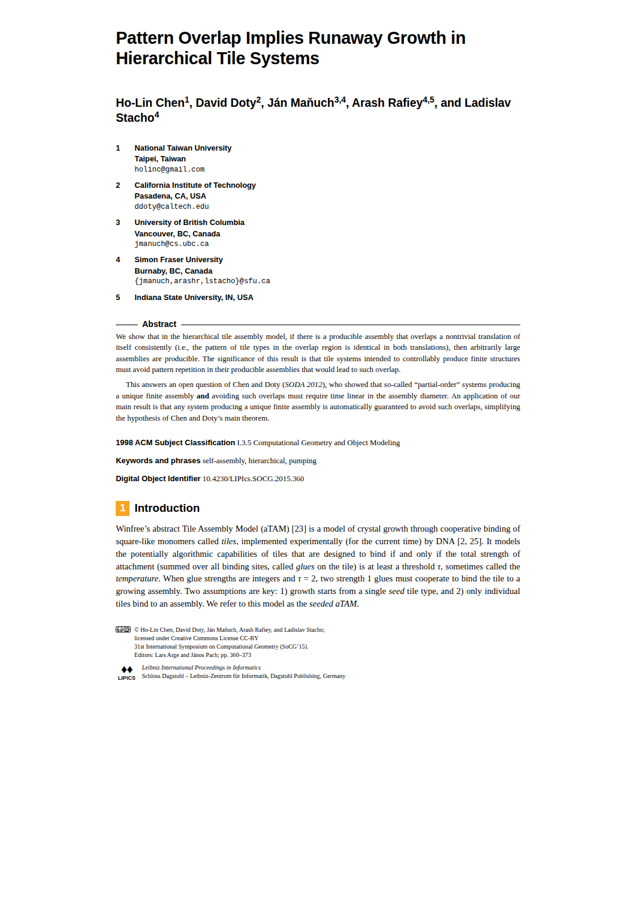Pattern Overlap Implies Runaway Growth in Hierarchical Tile Systems
Ho-Lin Chen1, David Doty2, Ján Maňuch3,4, Arash Rafiey4,5, and Ladislav Stacho4
1 National Taiwan University Taipei, Taiwan holinc@gmail.com
2 California Institute of Technology Pasadena, CA, USA ddoty@caltech.edu
3 University of British Columbia Vancouver, BC, Canada jmanuch@cs.ubc.ca
4 Simon Fraser University Burnaby, BC, Canada{jmanuch,arashr,lstacho}@sfu.ca
5 Indiana State University, IN, USA
Abstract
We show that in the hierarchical tile assembly model, if there is a producible assembly that overlaps a nontrivial translation of itself consistently (i.e., the pattern of tile types in the overlap region is identical in both translations), then arbitrarily large assemblies are producible. The significance of this result is that tile systems intended to controllably produce finite structures must avoid pattern repetition in their producible assemblies that would lead to such overlap.
This answers an open question of Chen and Doty (SODA 2012), who showed that so-called “partial-order” systems producing a unique finite assembly and avoiding such overlaps must require time linear in the assembly diameter. An application of our main result is that any system producing a unique finite assembly is automatically guaranteed to avoid such overlaps, simplifying the hypothesis of Chen and Doty’s main theorem.
1998 ACM Subject Classification I.3.5 Computational Geometry and Object Modeling
Keywords and phrases self-assembly, hierarchical, pumping
Digital Object Identifier 10.4230/LIPIcs.SOCG.2015.360
1 Introduction
Winfree’s abstract Tile Assembly Model (aTAM) [23] is a model of crystal growth through cooperative binding of square-like monomers called tiles, implemented experimentally (for the current time) by DNA [2, 25]. It models the potentially algorithmic capabilities of tiles that are designed to bind if and only if the total strength of attachment (summed over all binding sites, called glues on the tile) is at least a threshold τ, sometimes called the temperature. When glue strengths are integers and τ = 2, two strength 1 glues must cooperate to bind the tile to a growing assembly. Two assumptions are key: 1) growth starts from a single seed tile type, and 2) only individual tiles bind to an assembly. We refer to this model as the seeded aTAM.
ccⒸ
© Ho-Lin Chen, David Doty, Ján Maňuch, Arash Rafiey, and Ladislav Stacho;
licensed under Creative Commons License CC-BY
31st International Symposium on Computational Geometry (SoCG’15).
Editors: Lars Arge and János Pach; pp. 360–373
♦♦ LIPICS
Leibniz International Proceedings in Informatics
Schloss Dagstuhl – Leibniz-Zentrum für Informatik, Dagstuhl Publishing, Germany